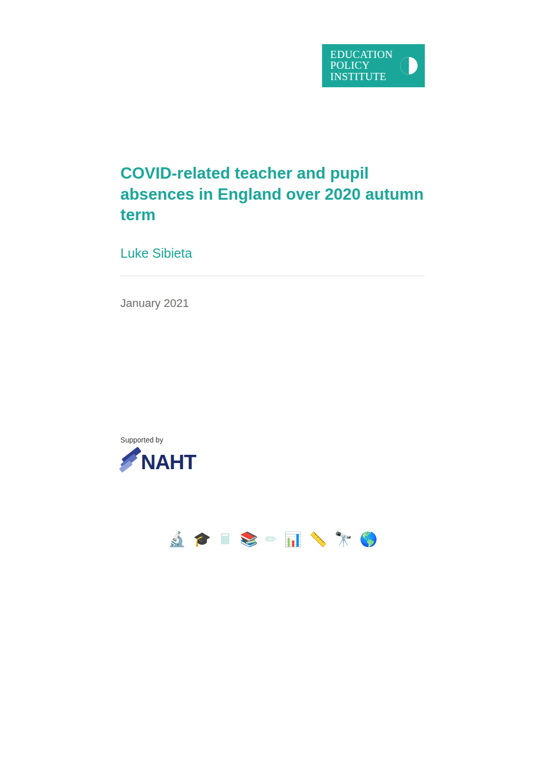Education
Policy
Institute
COVID-related teacher and pupil absences in England over 2020 autumn term
Luke Sibieta
January 2021
Supported by
NAHT
🔬 🎓 🖩 📚 ✏ 📊 📏 🔭 🌎